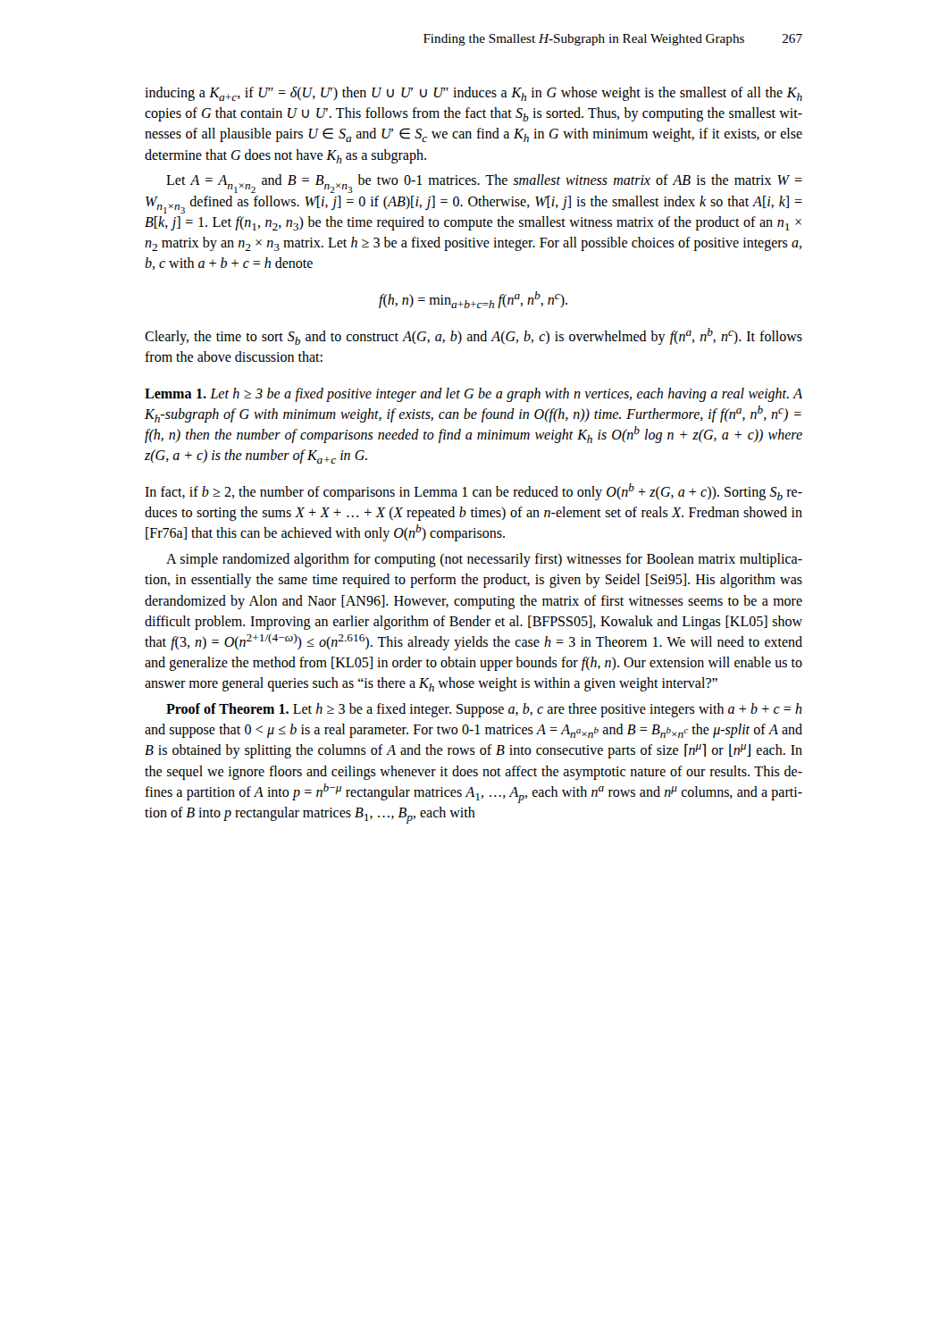Finding the Smallest H-Subgraph in Real Weighted Graphs 267
inducing a Ka+c, if U″ = δ(U, U′) then U ∪ U′ ∪ U″ induces a Kh in G whose weight is the smallest of all the Kh copies of G that contain U ∪ U′. This follows from the fact that Sb is sorted. Thus, by computing the smallest witnesses of all plausible pairs U ∈ Sa and U′ ∈ Sc we can find a Kh in G with minimum weight, if it exists, or else determine that G does not have Kh as a subgraph.
Let A = An1×n2 and B = Bn2×n3 be two 0-1 matrices. The smallest witness matrix of AB is the matrix W = Wn1×n3 defined as follows. W[i, j] = 0 if (AB)[i, j] = 0. Otherwise, W[i, j] is the smallest index k so that A[i, k] = B[k, j] = 1. Let f(n1, n2, n3) be the time required to compute the smallest witness matrix of the product of an n1 × n2 matrix by an n2 × n3 matrix. Let h ≥ 3 be a fixed positive integer. For all possible choices of positive integers a, b, c with a + b + c = h denote
f(h, n) = mina+b+c=h f(na, nb, nc).
Clearly, the time to sort Sb and to construct A(G, a, b) and A(G, b, c) is overwhelmed by f(na, nb, nc). It follows from the above discussion that:
Lemma 1. Let h ≥ 3 be a fixed positive integer and let G be a graph with n vertices, each having a real weight. A Kh-subgraph of G with minimum weight, if exists, can be found in O(f(h, n)) time. Furthermore, if f(na, nb, nc) = f(h, n) then the number of comparisons needed to find a minimum weight Kh is O(nb log n + z(G, a + c)) where z(G, a + c) is the number of Ka+c in G.
In fact, if b ≥ 2, the number of comparisons in Lemma 1 can be reduced to only O(nb + z(G, a + c)). Sorting Sb reduces to sorting the sums X + X + … + X (X repeated b times) of an n-element set of reals X. Fredman showed in [Fr76a] that this can be achieved with only O(nb) comparisons.
A simple randomized algorithm for computing (not necessarily first) witnesses for Boolean matrix multiplication, in essentially the same time required to perform the product, is given by Seidel [Sei95]. His algorithm was derandomized by Alon and Naor [AN96]. However, computing the matrix of first witnesses seems to be a more difficult problem. Improving an earlier algorithm of Bender et al. [BFPSS05], Kowaluk and Lingas [KL05] show that f(3, n) = O(n2+1/(4−ω)) ≤ o(n2.616). This already yields the case h = 3 in Theorem 1. We will need to extend and generalize the method from [KL05] in order to obtain upper bounds for f(h, n). Our extension will enable us to answer more general queries such as “is there a Kh whose weight is within a given weight interval?”
Proof of Theorem 1. Let h ≥ 3 be a fixed integer. Suppose a, b, c are three positive integers with a + b + c = h and suppose that 0 < μ ≤ b is a real parameter. For two 0-1 matrices A = Ana×nb and B = Bnb×nc the μ-split of A and B is obtained by splitting the columns of A and the rows of B into consecutive parts of size ⌈nμ⌉ or ⌊nμ⌋ each. In the sequel we ignore floors and ceilings whenever it does not affect the asymptotic nature of our results. This defines a partition of A into p = nb−μ rectangular matrices A1, …, Ap, each with na rows and nμ columns, and a partition of B into p rectangular matrices B1, …, Bp, each with